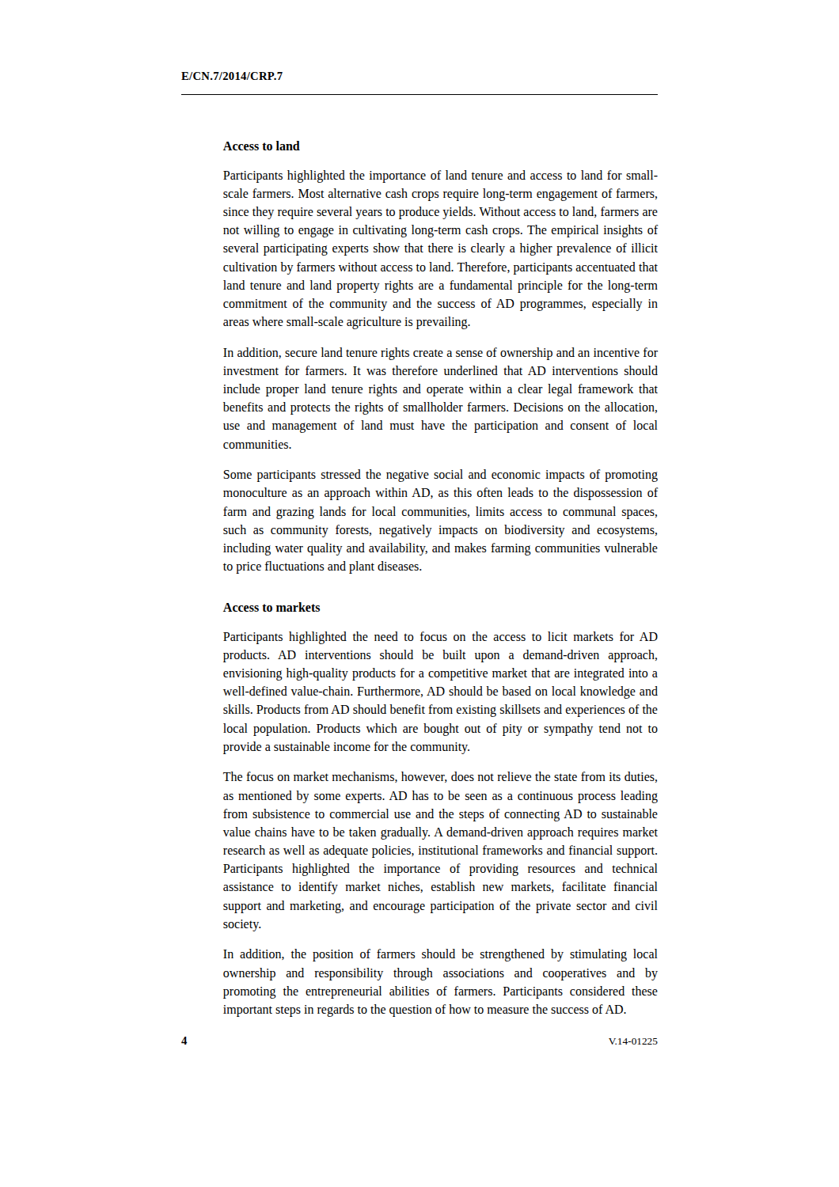E/CN.7/2014/CRP.7
Access to land
Participants highlighted the importance of land tenure and access to land for small-scale farmers. Most alternative cash crops require long-term engagement of farmers, since they require several years to produce yields. Without access to land, farmers are not willing to engage in cultivating long-term cash crops. The empirical insights of several participating experts show that there is clearly a higher prevalence of illicit cultivation by farmers without access to land. Therefore, participants accentuated that land tenure and land property rights are a fundamental principle for the long-term commitment of the community and the success of AD programmes, especially in areas where small-scale agriculture is prevailing.
In addition, secure land tenure rights create a sense of ownership and an incentive for investment for farmers. It was therefore underlined that AD interventions should include proper land tenure rights and operate within a clear legal framework that benefits and protects the rights of smallholder farmers. Decisions on the allocation, use and management of land must have the participation and consent of local communities.
Some participants stressed the negative social and economic impacts of promoting monoculture as an approach within AD, as this often leads to the dispossession of farm and grazing lands for local communities, limits access to communal spaces, such as community forests, negatively impacts on biodiversity and ecosystems, including water quality and availability, and makes farming communities vulnerable to price fluctuations and plant diseases.
Access to markets
Participants highlighted the need to focus on the access to licit markets for AD products. AD interventions should be built upon a demand-driven approach, envisioning high-quality products for a competitive market that are integrated into a well-defined value-chain. Furthermore, AD should be based on local knowledge and skills. Products from AD should benefit from existing skillsets and experiences of the local population. Products which are bought out of pity or sympathy tend not to provide a sustainable income for the community.
The focus on market mechanisms, however, does not relieve the state from its duties, as mentioned by some experts. AD has to be seen as a continuous process leading from subsistence to commercial use and the steps of connecting AD to sustainable value chains have to be taken gradually. A demand-driven approach requires market research as well as adequate policies, institutional frameworks and financial support. Participants highlighted the importance of providing resources and technical assistance to identify market niches, establish new markets, facilitate financial support and marketing, and encourage participation of the private sector and civil society.
In addition, the position of farmers should be strengthened by stimulating local ownership and responsibility through associations and cooperatives and by promoting the entrepreneurial abilities of farmers. Participants considered these important steps in regards to the question of how to measure the success of AD.
4 V.14-01225